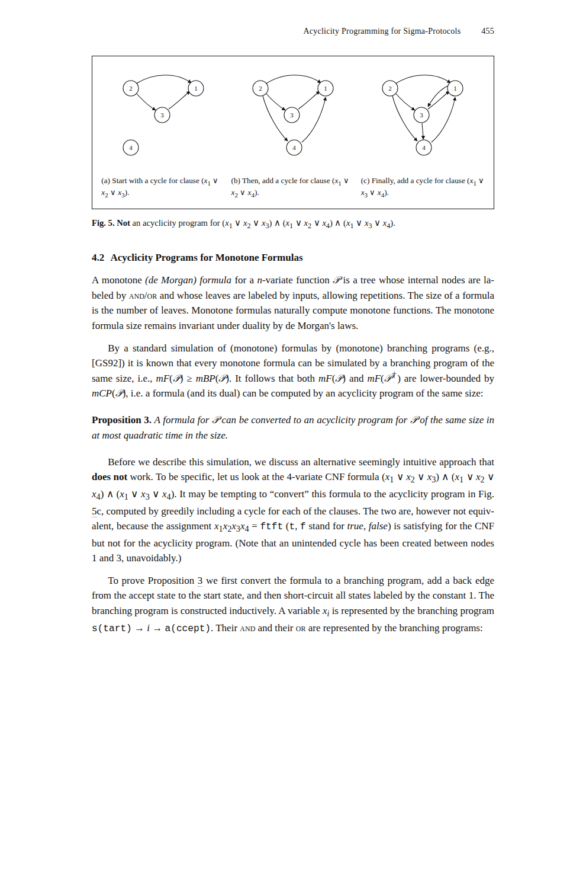Acyclicity Programming for Sigma-Protocols 455
2 1 3 4
(a) Start with a cycle for clause (x1 ∨ x2 ∨ x3).
2 1 3 4
(b) Then, add a cycle for clause (x1 ∨ x2 ∨ x4).
2 1 3 4
(c) Finally, add a cycle for clause (x1 ∨ x3 ∨ x4).
Fig. 5. Not an acyclicity program for (x1 ∨ x2 ∨ x3) ∧ (x1 ∨ x2 ∨ x4) ∧ (x1 ∨ x3 ∨ x4).
4.2 Acyclicity Programs for Monotone Formulas
A monotone (de Morgan) formula for a n-variate function 𝒫 is a tree whose internal nodes are labeled by and/or and whose leaves are labeled by inputs, allowing repetitions. The size of a formula is the number of leaves. Monotone formulas naturally compute monotone functions. The monotone formula size remains invariant under duality by de Morgan's laws.
By a standard simulation of (monotone) formulas by (monotone) branching programs (e.g., [GS92]) it is known that every monotone formula can be simulated by a branching program of the same size, i.e., mF(𝒫) ≥ mBP(𝒫). It follows that both mF(𝒫) and mF(𝒫†) are lower-bounded by mCP(𝒫), i.e. a formula (and its dual) can be computed by an acyclicity program of the same size:
Proposition 3. A formula for 𝒫 can be converted to an acyclicity program for 𝒫 of the same size in at most quadratic time in the size.
Before we describe this simulation, we discuss an alternative seemingly intuitive approach that does not work. To be specific, let us look at the 4-variate CNF formula (x1 ∨ x2 ∨ x3) ∧ (x1 ∨ x2 ∨ x4) ∧ (x1 ∨ x3 ∨ x4). It may be tempting to “convert” this formula to the acyclicity program in Fig. 5c, computed by greedily including a cycle for each of the clauses. The two are, however not equivalent, because the assignment x1x2x3x4 = ftft (t, f stand for true, false) is satisfying for the CNF but not for the acyclicity program. (Note that an unintended cycle has been created between nodes 1 and 3, unavoidably.)
To prove Proposition 3 we first convert the formula to a branching program, add a back edge from the accept state to the start state, and then short-circuit all states labeled by the constant 1. The branching program is constructed inductively. A variable xi is represented by the branching program s(tart) → i → a(ccept). Their and and their or are represented by the branching programs: